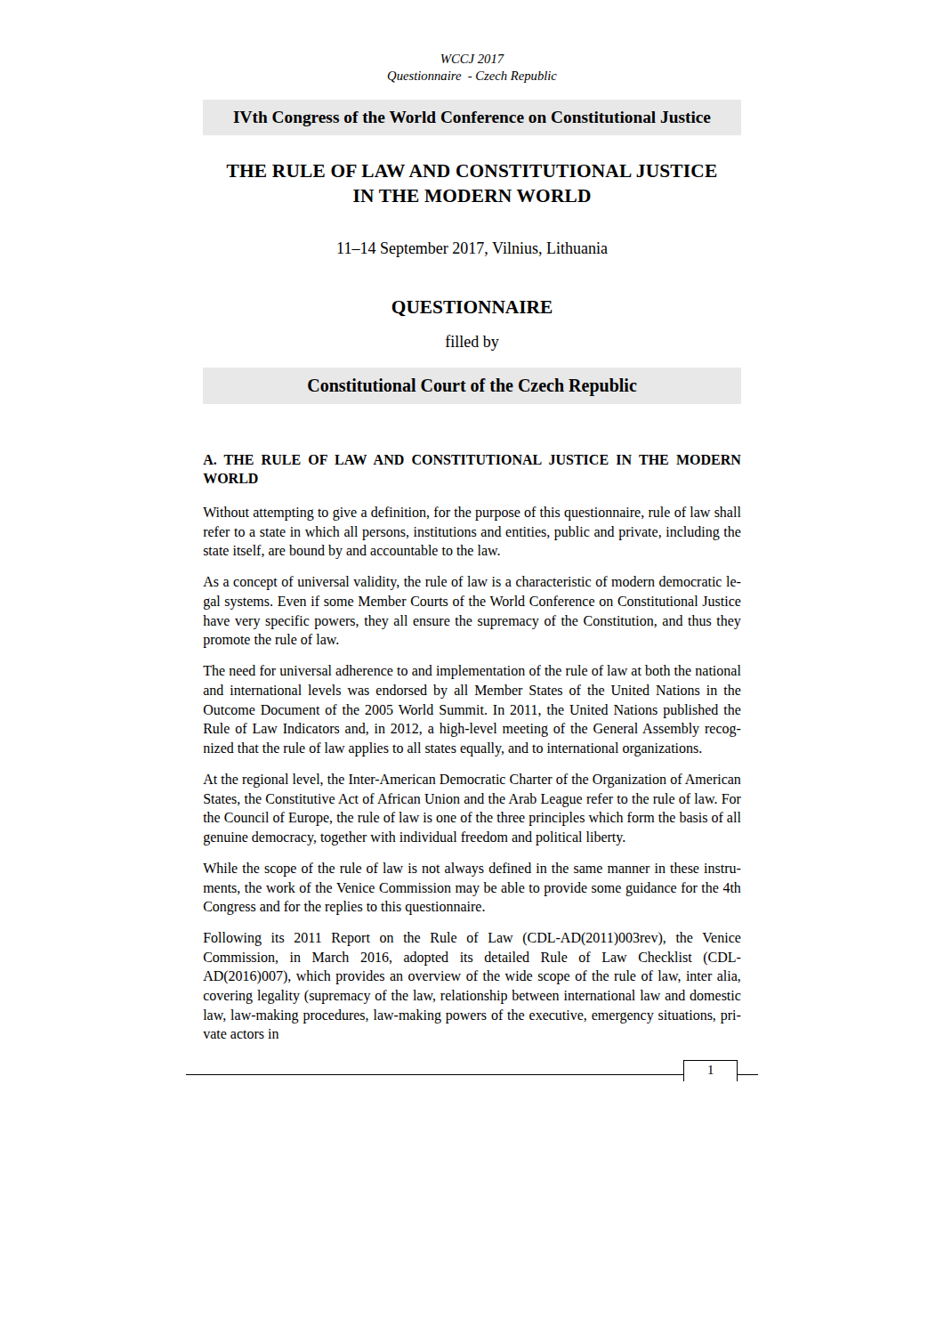WCCJ 2017
Questionnaire - Czech Republic
IVth Congress of the World Conference on Constitutional Justice
THE RULE OF LAW AND CONSTITUTIONAL JUSTICE
IN THE MODERN WORLD
11–14 September 2017, Vilnius, Lithuania
QUESTIONNAIRE
filled by
Constitutional Court of the Czech Republic
A. THE RULE OF LAW AND CONSTITUTIONAL JUSTICE IN THE MODERN WORLD
Without attempting to give a definition, for the purpose of this questionnaire, rule of law shall refer to a state in which all persons, institutions and entities, public and private, including the state itself, are bound by and accountable to the law.
As a concept of universal validity, the rule of law is a characteristic of modern democratic legal systems. Even if some Member Courts of the World Conference on Constitutional Justice have very specific powers, they all ensure the supremacy of the Constitution, and thus they promote the rule of law.
The need for universal adherence to and implementation of the rule of law at both the national and international levels was endorsed by all Member States of the United Nations in the Outcome Document of the 2005 World Summit. In 2011, the United Nations published the Rule of Law Indicators and, in 2012, a high-level meeting of the General Assembly recognized that the rule of law applies to all states equally, and to international organizations.
At the regional level, the Inter-American Democratic Charter of the Organization of American States, the Constitutive Act of African Union and the Arab League refer to the rule of law. For the Council of Europe, the rule of law is one of the three principles which form the basis of all genuine democracy, together with individual freedom and political liberty.
While the scope of the rule of law is not always defined in the same manner in these instruments, the work of the Venice Commission may be able to provide some guidance for the 4th Congress and for the replies to this questionnaire.
Following its 2011 Report on the Rule of Law (CDL-AD(2011)003rev), the Venice Commission, in March 2016, adopted its detailed Rule of Law Checklist (CDL-AD(2016)007), which provides an overview of the wide scope of the rule of law, inter alia, covering legality (supremacy of the law, relationship between international law and domestic law, law-making procedures, law-making powers of the executive, emergency situations, private actors in
1